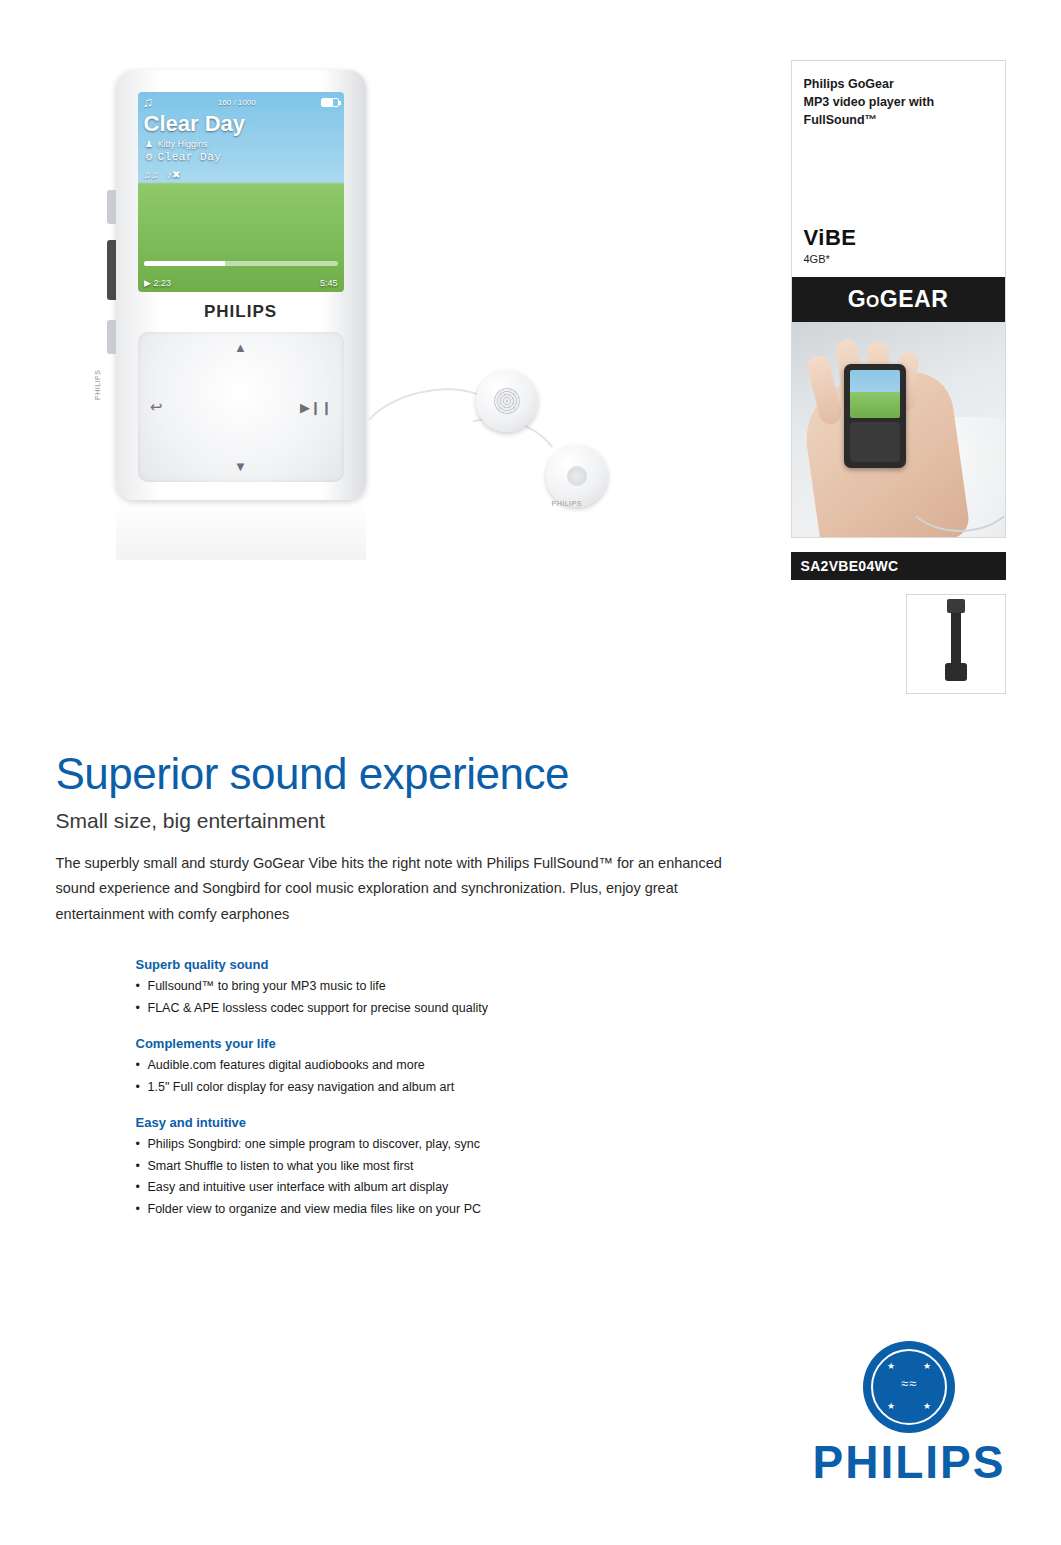PHILIPS
♫ 160 / 1000
Clear Day
♟Kitty Higgins
⚙Clear Day
♫♫ ♪✖
▶2:23 5:45
PHILIPS
▲ ↩ ▶❙❙ ▼
PHILIPS
Philips GoGear
MP3 video player with
FullSound™
ViBE
4GB*
GOGEAR
SA2VBE04WC
Superior sound experience
Small size, big entertainment
The superbly small and sturdy GoGear Vibe hits the right note with Philips FullSound™ for an enhanced sound experience and Songbird for cool music exploration and synchronization. Plus, enjoy great entertainment with comfy earphones
Superb quality sound
Fullsound™ to bring your MP3 music to life
FLAC & APE lossless codec support for precise sound quality
Complements your life
Audible.com features digital audiobooks and more
1.5" Full color display for easy navigation and album art
Easy and intuitive
Philips Songbird: one simple program to discover, play, sync
Smart Shuffle to listen to what you like most first
Easy and intuitive user interface with album art display
Folder view to organize and view media files like on your PC
★ ★ ★ ★
≈≈
PHILIPS